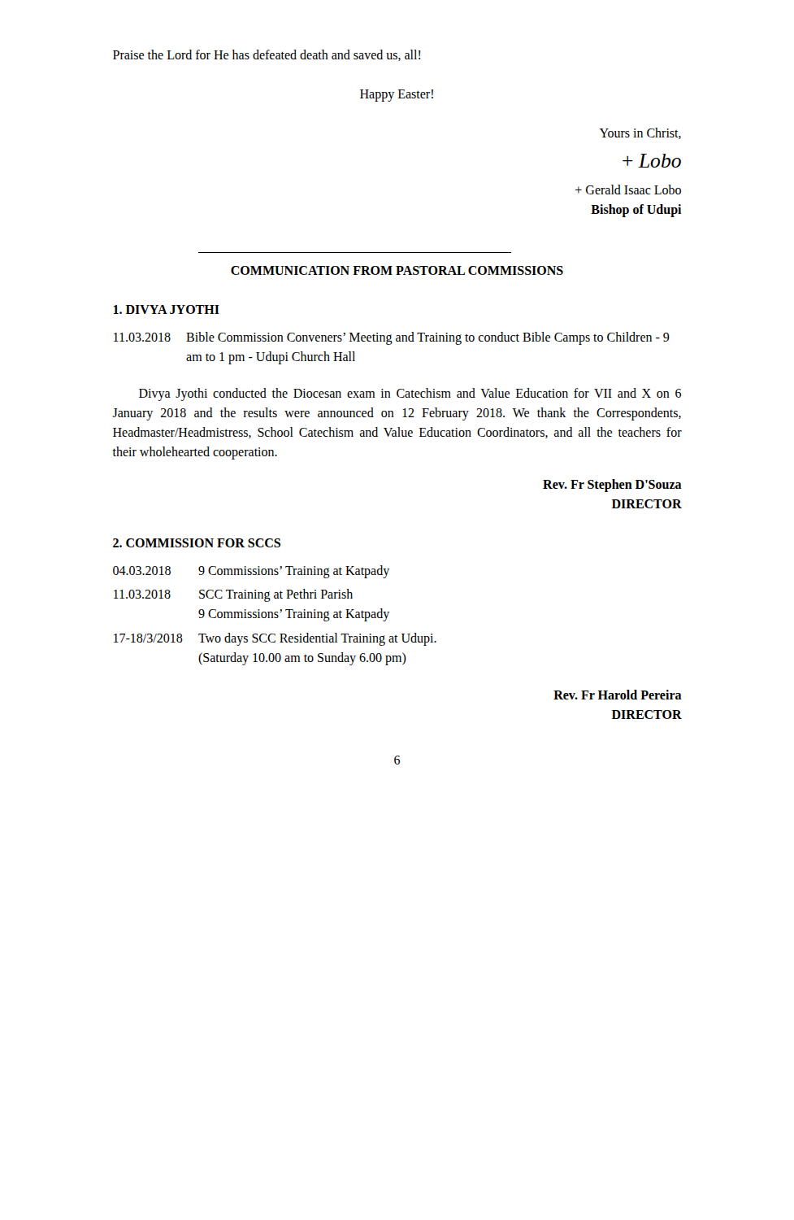Praise the Lord for He has defeated death and saved us, all!
Happy Easter!
Yours in Christ,
+ Lobo
+ Gerald Isaac Lobo
Bishop of Udupi
COMMUNICATION FROM PASTORAL COMMISSIONS
1. DIVYA JYOTHI
| 11.03.2018 | Bible Commission Conveners’ Meeting and Training to conduct Bible Camps to Children - 9 am to 1 pm - Udupi Church Hall |
Divya Jyothi conducted the Diocesan exam in Catechism and Value Education for VII and X on 6 January 2018 and the results were announced on 12 February 2018. We thank the Correspondents, Headmaster/Headmistress, School Catechism and Value Education Coordinators, and all the teachers for their wholehearted cooperation.
Rev. Fr Stephen D'Souza
DIRECTOR
2. COMMISSION FOR SCCS
| 04.03.2018 | 9 Commissions’ Training at Katpady |
| 11.03.2018 | SCC Training at Pethri Parish 9 Commissions’ Training at Katpady |
| 17-18/3/2018 | Two days SCC Residential Training at Udupi. (Saturday 10.00 am to Sunday 6.00 pm) |
Rev. Fr Harold Pereira
DIRECTOR
6